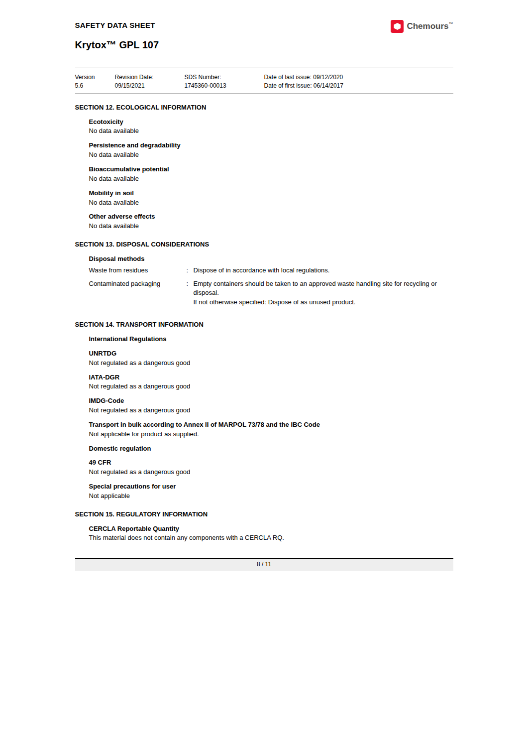Chemours™
SAFETY DATA SHEET
Krytox™ GPL 107
| Version 5.6 | Revision Date: 09/15/2021 | SDS Number: 1745360-00013 | Date of last issue: 09/12/2020 Date of first issue: 06/14/2017 |
SECTION 12. ECOLOGICAL INFORMATION
Ecotoxicity
No data available
Persistence and degradability
No data available
Bioaccumulative potential
No data available
Mobility in soil
No data available
Other adverse effects
No data available
SECTION 13. DISPOSAL CONSIDERATIONS
Disposal methods
| Waste from residues | : | Dispose of in accordance with local regulations. |
| Contaminated packaging | : | Empty containers should be taken to an approved waste handling site for recycling or disposal. If not otherwise specified: Dispose of as unused product. |
SECTION 14. TRANSPORT INFORMATION
International Regulations
UNRTDG
Not regulated as a dangerous good
IATA-DGR
Not regulated as a dangerous good
IMDG-Code
Not regulated as a dangerous good
Transport in bulk according to Annex II of MARPOL 73/78 and the IBC Code
Not applicable for product as supplied.
Domestic regulation
49 CFR
Not regulated as a dangerous good
Special precautions for user
Not applicable
SECTION 15. REGULATORY INFORMATION
CERCLA Reportable Quantity
This material does not contain any components with a CERCLA RQ.
8 / 11